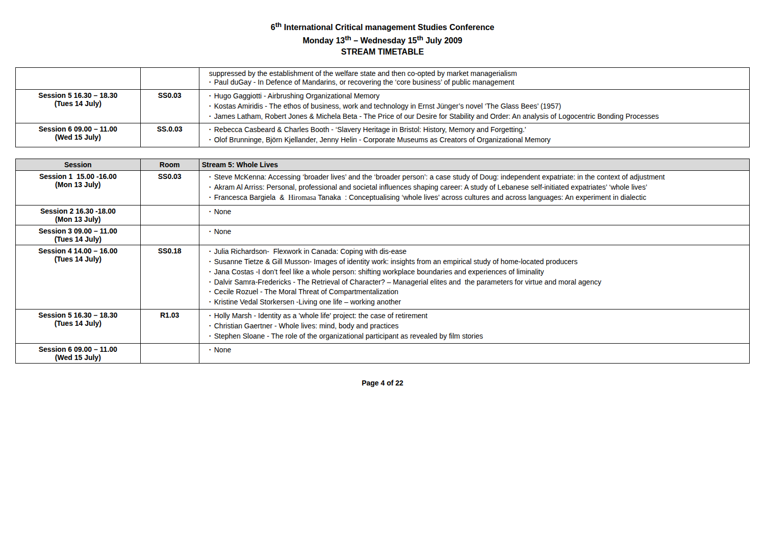6th International Critical management Studies Conference
Monday 13th – Wednesday 15th July 2009
STREAM TIMETABLE
| | | suppressed by the establishment of the welfare state and then co-opted by market managerialism Paul duGay - In Defence of Mandarins, or recovering the ‘core business’ of public management |
| Session 5 16.30 – 18.30 (Tues 14 July) | SS0.03 | Hugo Gaggiotti - Airbrushing Organizational Memory Kostas Amiridis - The ethos of business, work and technology in Ernst Jünger’s novel ‘The Glass Bees’ (1957) James Latham, Robert Jones & Michela Beta - The Price of our Desire for Stability and Order: An analysis of Logocentric Bonding Processes |
| Session 6 09.00 – 11.00 (Wed 15 July) | SS.0.03 | Rebecca Casbeard & Charles Booth - ‘Slavery Heritage in Bristol: History, Memory and Forgetting.' Olof Brunninge, Björn Kjellander, Jenny Helin - Corporate Museums as Creators of Organizational Memory |
| Session | Room | Stream 5: Whole Lives |
| Session 1 15.00 -16.00 (Mon 13 July) | SS0.03 | Steve McKenna: Accessing ‘broader lives’ and the ‘broader person’: a case study of Doug: independent expatriate: in the context of adjustment Akram Al Arriss: Personal, professional and societal influences shaping career: A study of Lebanese self-initiated expatriates’ ‘whole lives’ Francesca Bargiela & Hiromasa Tanaka : Conceptualising ‘whole lives’ across cultures and across languages: An experiment in dialectic |
| Session 2 16.30 -18.00 (Mon 13 July) | | None |
| Session 3 09.00 – 11.00 (Tues 14 July) | | None |
| Session 4 14.00 – 16.00 (Tues 14 July) | SS0.18 | Julia Richardson- Flexwork in Canada: Coping with dis-ease Susanne Tietze & Gill Musson- Images of identity work: insights from an empirical study of home-located producers Jana Costas -I don’t feel like a whole person: shifting workplace boundaries and experiences of liminality Dalvir Samra-Fredericks - The Retrieval of Character? – Managerial elites and the parameters for virtue and moral agency Cecile Rozuel - The Moral Threat of Compartmentalization Kristine Vedal Storkersen -Living one life – working another |
| Session 5 16.30 – 18.30 (Tues 14 July) | R1.03 | Holly Marsh - Identity as a 'whole life' project: the case of retirement Christian Gaertner - Whole lives: mind, body and practices Stephen Sloane - The role of the organizational participant as revealed by film stories |
| Session 6 09.00 – 11.00 (Wed 15 July) | | None |
Page 4 of 22